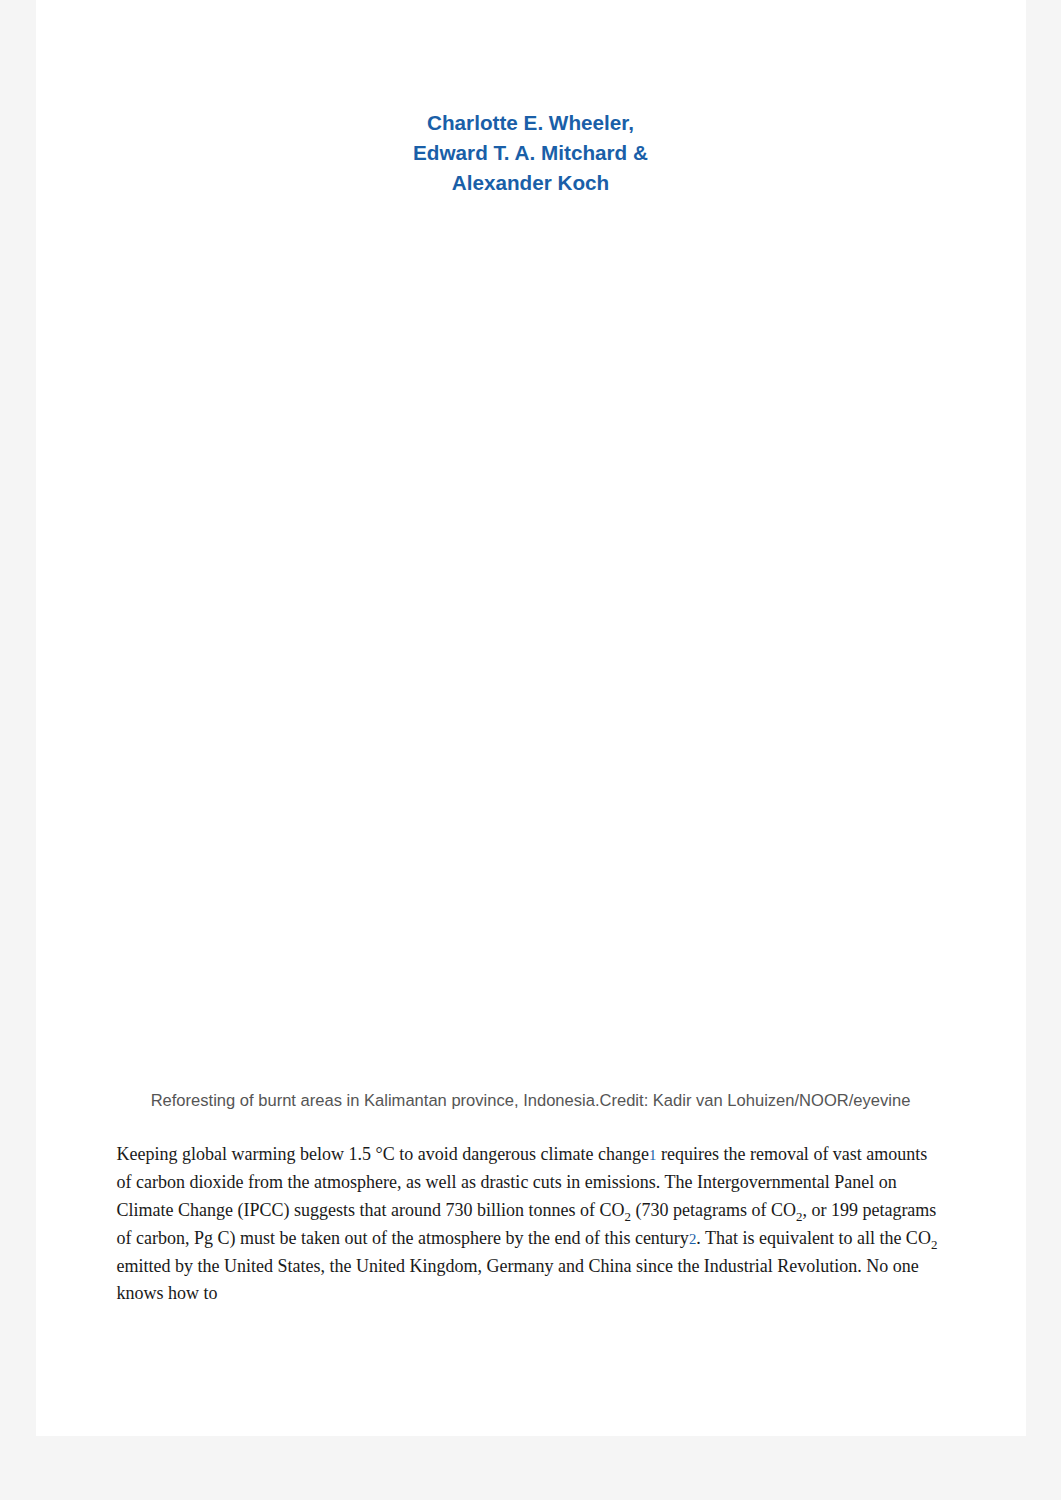Charlotte E. Wheeler,
Edward T. A. Mitchard &
Alexander Koch
Reforesting of burnt areas in Kalimantan province, Indonesia.Credit: Kadir van Lohuizen/NOOR/eyevine
Keeping global warming below 1.5 °C to avoid dangerous climate change1 requires the removal of vast amounts of carbon dioxide from the atmosphere, as well as drastic cuts in emissions. The Intergovernmental Panel on Climate Change (IPCC) suggests that around 730 billion tonnes of CO2 (730 petagrams of CO2, or 199 petagrams of carbon, Pg C) must be taken out of the atmosphere by the end of this century2. That is equivalent to all the CO2 emitted by the United States, the United Kingdom, Germany and China since the Industrial Revolution. No one knows how to